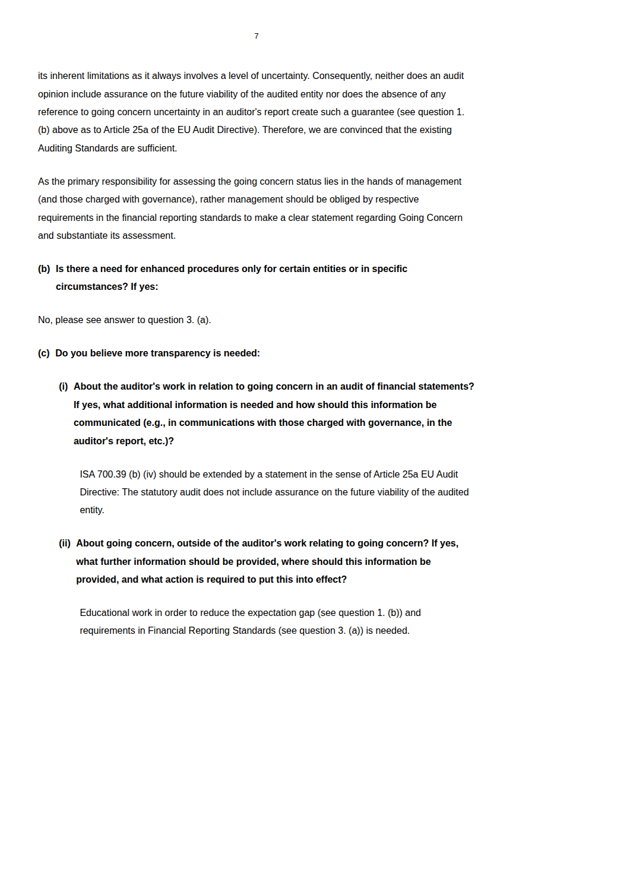7
its inherent limitations as it always involves a level of uncertainty. Consequently, neither does an audit opinion include assurance on the future viability of the audited entity nor does the absence of any reference to going concern uncertainty in an auditor's report create such a guarantee (see question 1. (b) above as to Article 25a of the EU Audit Directive). Therefore, we are convinced that the existing Auditing Standards are sufficient.
As the primary responsibility for assessing the going concern status lies in the hands of management (and those charged with governance), rather management should be obliged by respective requirements in the financial reporting standards to make a clear statement regarding Going Concern and substantiate its assessment.
(b)
Is there a need for enhanced procedures only for certain entities or in specific circumstances? If yes:
No, please see answer to question 3. (a).
(c)
Do you believe more transparency is needed:
(i)
About the auditor's work in relation to going concern in an audit of financial statements? If yes, what additional information is needed and how should this information be communicated (e.g., in communications with those charged with governance, in the auditor's report, etc.)?
ISA 700.39 (b) (iv) should be extended by a statement in the sense of Article 25a EU Audit Directive: The statutory audit does not include assurance on the future viability of the audited entity.
(ii)
About going concern, outside of the auditor's work relating to going concern? If yes, what further information should be provided, where should this information be provided, and what action is required to put this into effect?
Educational work in order to reduce the expectation gap (see question 1. (b)) and requirements in Financial Reporting Standards (see question 3. (a)) is needed.